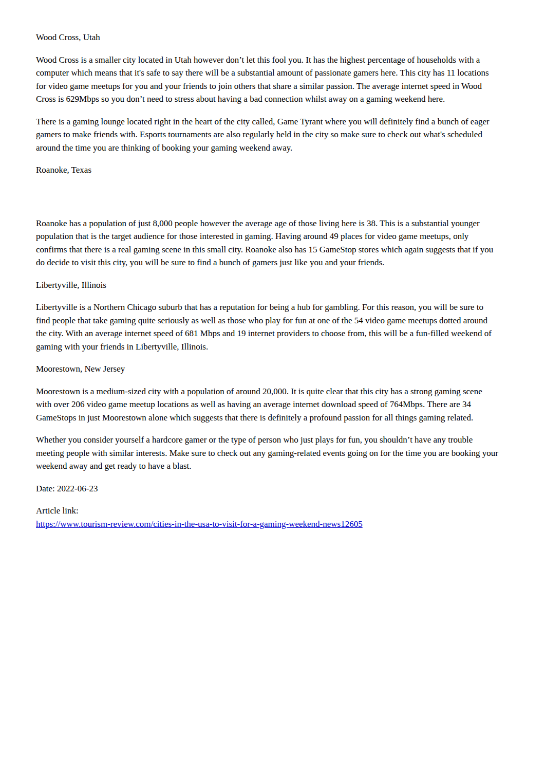Wood Cross, Utah
Wood Cross is a smaller city located in Utah however don’t let this fool you. It has the highest percentage of households with a computer which means that it's safe to say there will be a substantial amount of passionate gamers here. This city has 11 locations for video game meetups for you and your friends to join others that share a similar passion. The average internet speed in Wood Cross is 629Mbps so you don’t need to stress about having a bad connection whilst away on a gaming weekend here.
There is a gaming lounge located right in the heart of the city called, Game Tyrant where you will definitely find a bunch of eager gamers to make friends with. Esports tournaments are also regularly held in the city so make sure to check out what's scheduled around the time you are thinking of booking your gaming weekend away.
Roanoke, Texas
Roanoke has a population of just 8,000 people however the average age of those living here is 38. This is a substantial younger population that is the target audience for those interested in gaming. Having around 49 places for video game meetups, only confirms that there is a real gaming scene in this small city. Roanoke also has 15 GameStop stores which again suggests that if you do decide to visit this city, you will be sure to find a bunch of gamers just like you and your friends.
Libertyville, Illinois
Libertyville is a Northern Chicago suburb that has a reputation for being a hub for gambling. For this reason, you will be sure to find people that take gaming quite seriously as well as those who play for fun at one of the 54 video game meetups dotted around the city. With an average internet speed of 681 Mbps and 19 internet providers to choose from, this will be a fun-filled weekend of gaming with your friends in Libertyville, Illinois.
Moorestown, New Jersey
Moorestown is a medium-sized city with a population of around 20,000. It is quite clear that this city has a strong gaming scene with over 206 video game meetup locations as well as having an average internet download speed of 764Mbps. There are 34 GameStops in just Moorestown alone which suggests that there is definitely a profound passion for all things gaming related.
Whether you consider yourself a hardcore gamer or the type of person who just plays for fun, you shouldn’t have any trouble meeting people with similar interests. Make sure to check out any gaming-related events going on for the time you are booking your weekend away and get ready to have a blast.
Date: 2022-06-23
Article link:
https://www.tourism-review.com/cities-in-the-usa-to-visit-for-a-gaming-weekend-news12605